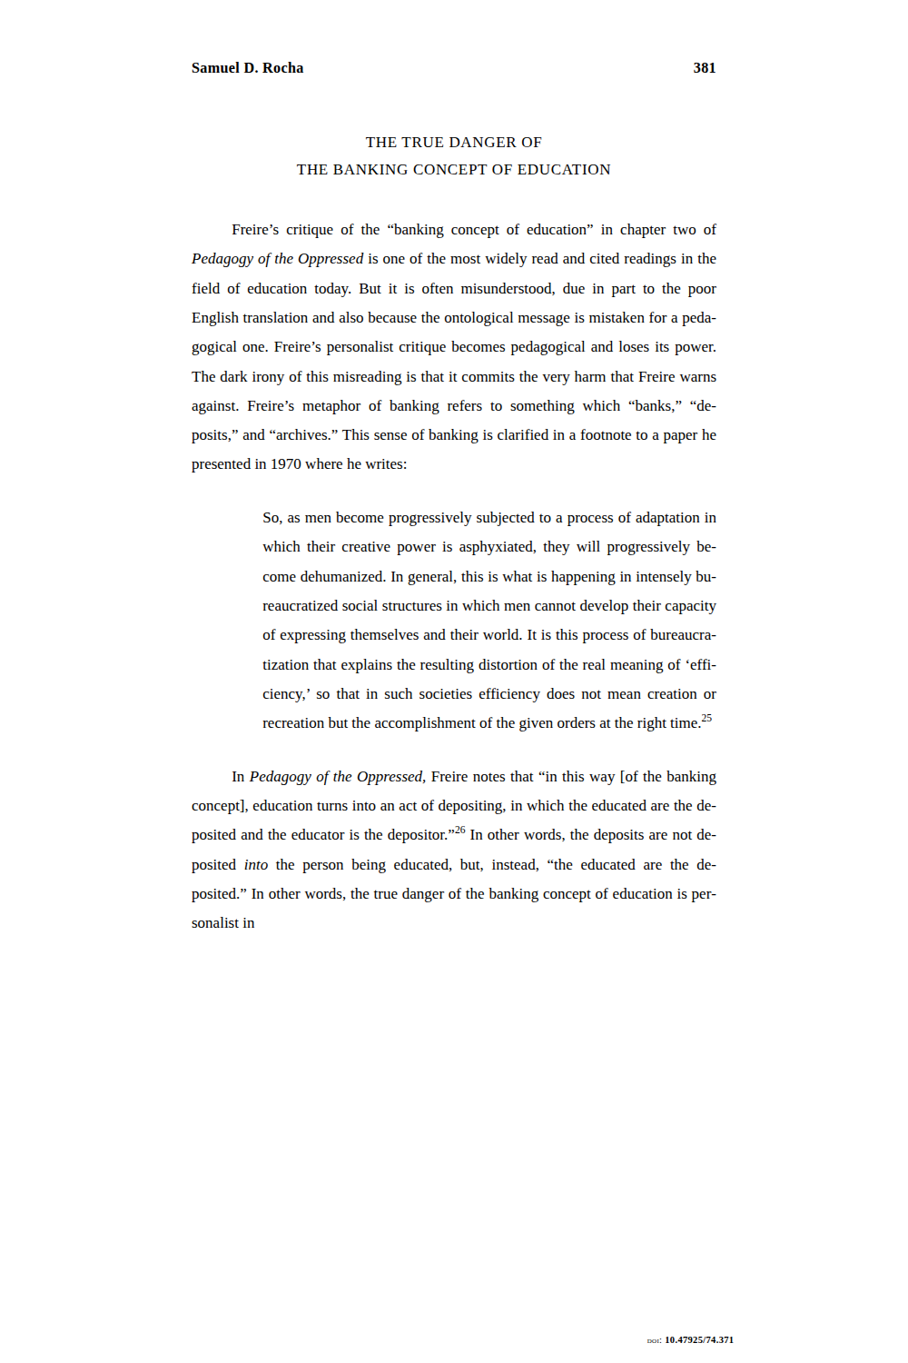Samuel D. Rocha 381
The True Danger of
the Banking Concept of Education
Freire’s critique of the “banking concept of education” in chapter two of Pedagogy of the Oppressed is one of the most widely read and cited readings in the field of education today. But it is often misunderstood, due in part to the poor English translation and also because the ontological message is mistaken for a pedagogical one. Freire’s personalist critique becomes pedagogical and loses its power. The dark irony of this misreading is that it commits the very harm that Freire warns against. Freire’s metaphor of banking refers to something which “banks,” “deposits,” and “archives.” This sense of banking is clarified in a footnote to a paper he presented in 1970 where he writes:
So, as men become progressively subjected to a process of adaptation in which their creative power is asphyxiated, they will progressively become dehumanized. In general, this is what is happening in intensely bureaucratized social structures in which men cannot develop their capacity of expressing themselves and their world. It is this process of bureaucratization that explains the resulting distortion of the real meaning of ‘efficiency,’ so that in such societies efficiency does not mean creation or recreation but the accomplishment of the given orders at the right time.25
In Pedagogy of the Oppressed, Freire notes that “in this way [of the banking concept], education turns into an act of depositing, in which the educated are the deposited and the educator is the depositor.”26 In other words, the deposits are not deposited into the person being educated, but, instead, “the educated are the deposited.” In other words, the true danger of the banking concept of education is personalist in
doi: 10.47925/74.371